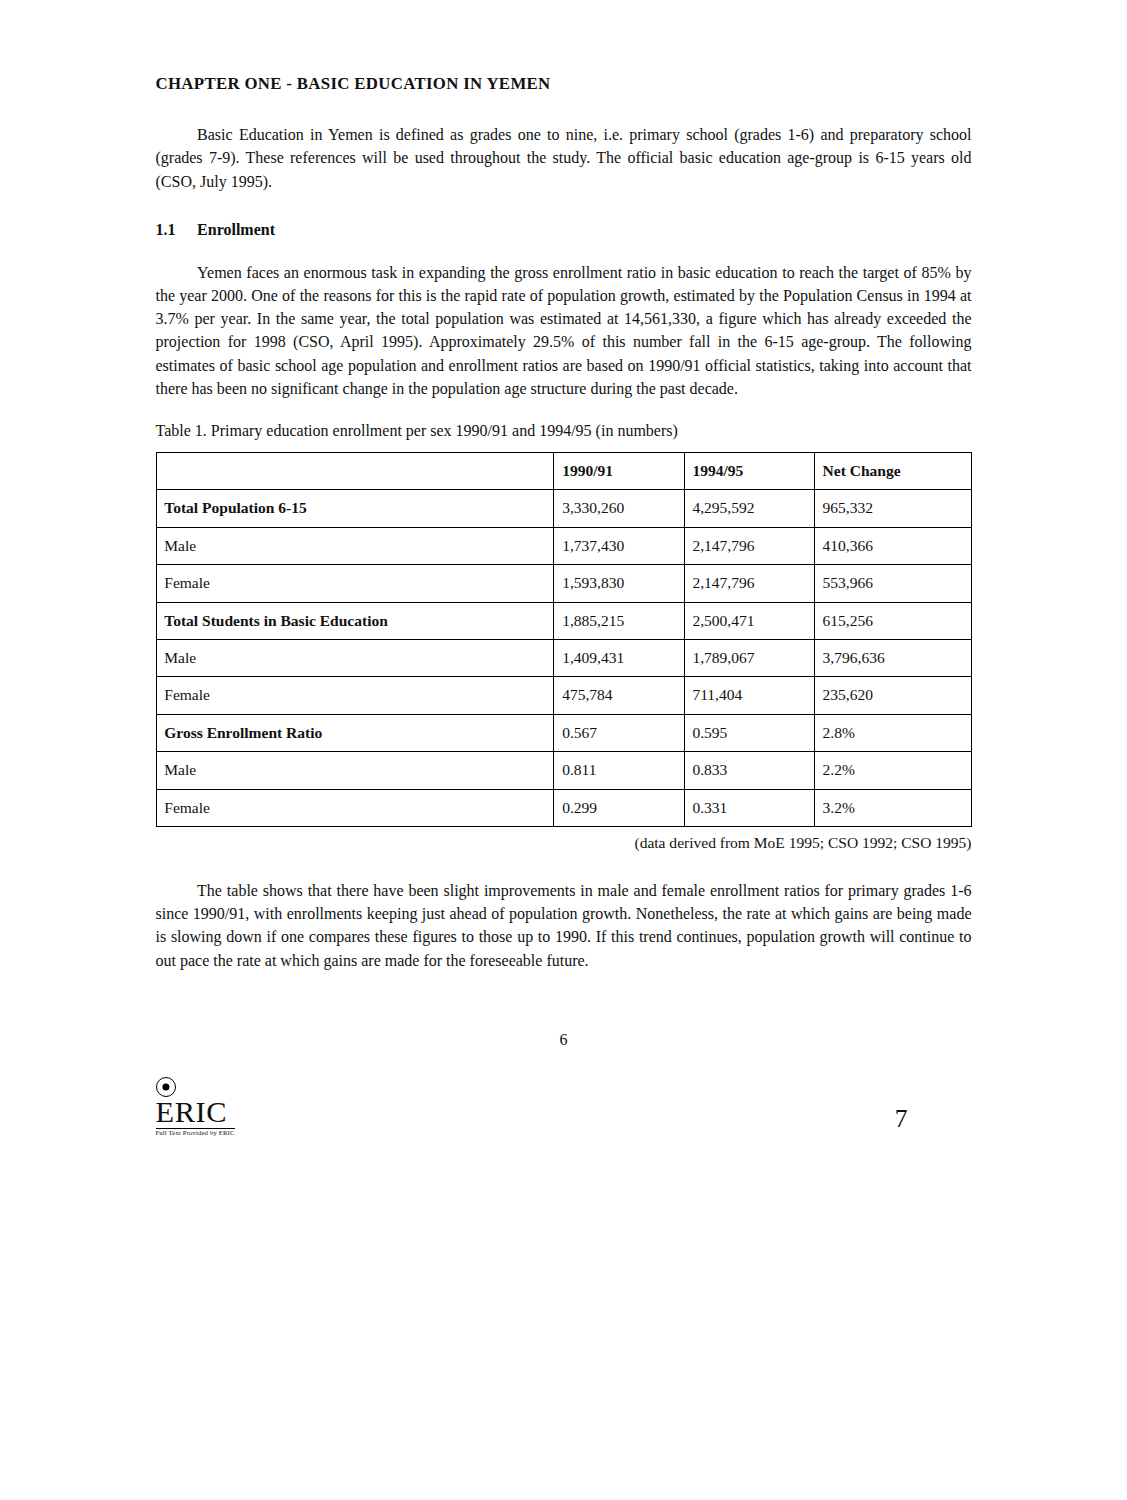CHAPTER ONE - BASIC EDUCATION IN YEMEN
Basic Education in Yemen is defined as grades one to nine, i.e. primary school (grades 1-6) and preparatory school (grades 7-9). These references will be used throughout the study. The official basic education age-group is 6-15 years old (CSO, July 1995).
1.1 Enrollment
Yemen faces an enormous task in expanding the gross enrollment ratio in basic education to reach the target of 85% by the year 2000. One of the reasons for this is the rapid rate of population growth, estimated by the Population Census in 1994 at 3.7% per year. In the same year, the total population was estimated at 14,561,330, a figure which has already exceeded the projection for 1998 (CSO, April 1995). Approximately 29.5% of this number fall in the 6-15 age-group. The following estimates of basic school age population and enrollment ratios are based on 1990/91 official statistics, taking into account that there has been no significant change in the population age structure during the past decade.
Table 1. Primary education enrollment per sex 1990/91 and 1994/95 (in numbers)
| | 1990/91 | 1994/95 | Net Change |
| --- | --- | --- | --- |
| Total Population 6-15 | 3,330,260 | 4,295,592 | 965,332 |
| Male | 1,737,430 | 2,147,796 | 410,366 |
| Female | 1,593,830 | 2,147,796 | 553,966 |
| Total Students in Basic Education | 1,885,215 | 2,500,471 | 615,256 |
| Male | 1,409,431 | 1,789,067 | 3,796,636 |
| Female | 475,784 | 711,404 | 235,620 |
| Gross Enrollment Ratio | 0.567 | 0.595 | 2.8% |
| Male | 0.811 | 0.833 | 2.2% |
| Female | 0.299 | 0.331 | 3.2% |
(data derived from MoE 1995; CSO 1992; CSO 1995)
The table shows that there have been slight improvements in male and female enrollment ratios for primary grades 1-6 since 1990/91, with enrollments keeping just ahead of population growth. Nonetheless, the rate at which gains are being made is slowing down if one compares these figures to those up to 1990. If this trend continues, population growth will continue to out pace the rate at which gains are made for the foreseeable future.
6
ERIC Full Text Provided by ERIC
7